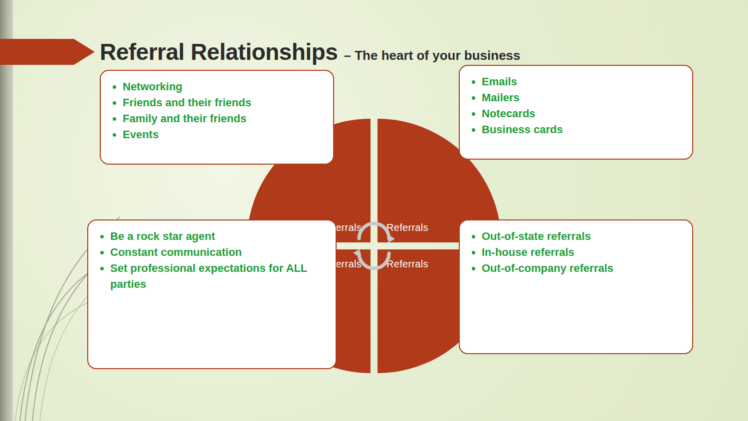Referral Relationships – The heart of your business
Referrals
Referrals
Referrals
Referrals
Networking
Friends and their friends
Family and their friends
Events
Emails
Mailers
Notecards
Business cards
Be a rock star agent
Constant communication
Set professional expectations for ALL parties
Out-of-state referrals
In-house referrals
Out-of-company referrals